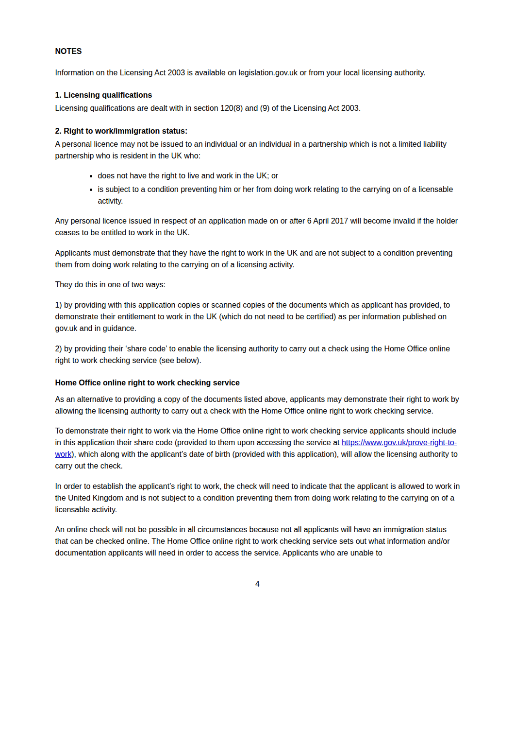NOTES
Information on the Licensing Act 2003 is available on legislation.gov.uk or from your local licensing authority.
1. Licensing qualifications
Licensing qualifications are dealt with in section 120(8) and (9) of the Licensing Act 2003.
2. Right to work/immigration status:
A personal licence may not be issued to an individual or an individual in a partnership which is not a limited liability partnership who is resident in the UK who:
does not have the right to live and work in the UK; or
is subject to a condition preventing him or her from doing work relating to the carrying on of a licensable activity.
Any personal licence issued in respect of an application made on or after 6 April 2017 will become invalid if the holder ceases to be entitled to work in the UK.
Applicants must demonstrate that they have the right to work in the UK and are not subject to a condition preventing them from doing work relating to the carrying on of a licensing activity.
They do this in one of two ways:
1) by providing with this application copies or scanned copies of the documents which as applicant has provided, to demonstrate their entitlement to work in the UK (which do not need to be certified) as per information published on gov.uk and in guidance.
2) by providing their ‘share code’ to enable the licensing authority to carry out a check using the Home Office online right to work checking service (see below).
Home Office online right to work checking service
As an alternative to providing a copy of the documents listed above, applicants may demonstrate their right to work by allowing the licensing authority to carry out a check with the Home Office online right to work checking service.
To demonstrate their right to work via the Home Office online right to work checking service applicants should include in this application their share code (provided to them upon accessing the service at https://www.gov.uk/prove-right-to-work), which along with the applicant’s date of birth (provided with this application), will allow the licensing authority to carry out the check.
In order to establish the applicant’s right to work, the check will need to indicate that the applicant is allowed to work in the United Kingdom and is not subject to a condition preventing them from doing work relating to the carrying on of a licensable activity.
An online check will not be possible in all circumstances because not all applicants will have an immigration status that can be checked online. The Home Office online right to work checking service sets out what information and/or documentation applicants will need in order to access the service. Applicants who are unable to
4